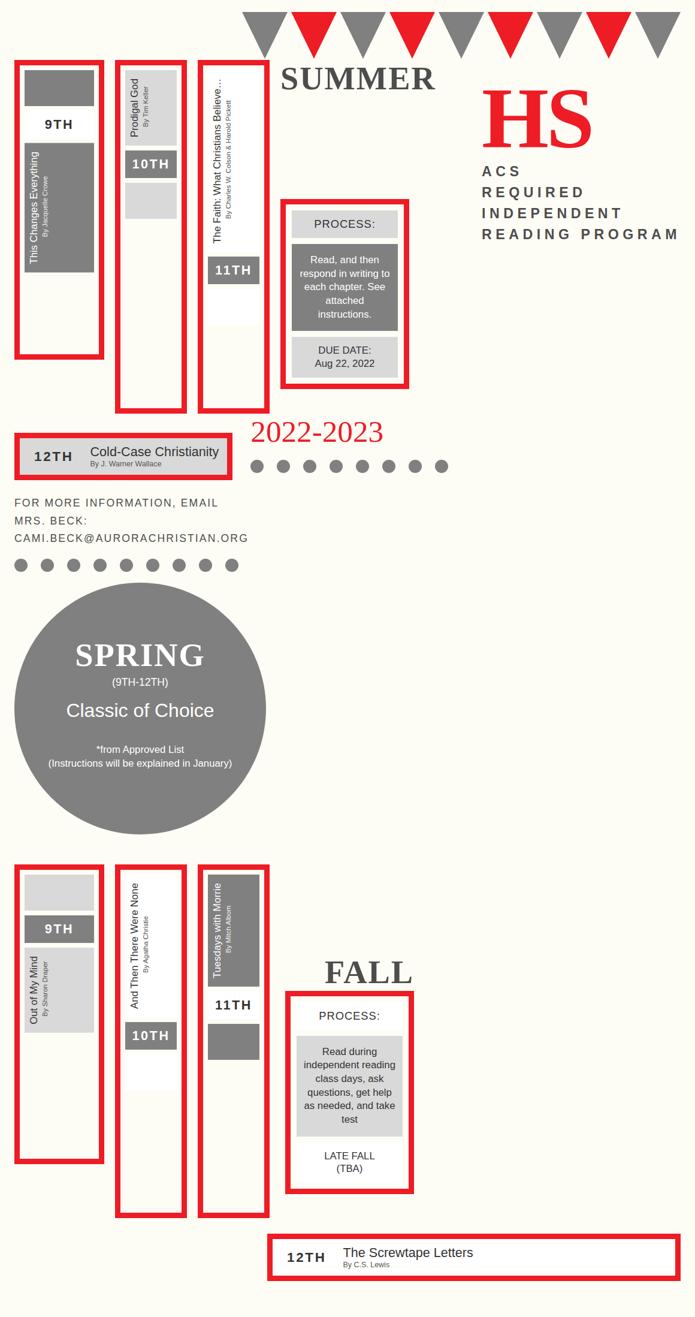9TH
This Changes Everything By Jacquelle Crowe
Prodigal God By Tim Keller
10TH
The Faith: What Christians Believe… By Charles W. Colson & Harold Pickett
11TH
SUMMER
PROCESS:
Read, and then respond in writing to each chapter. See attached instructions.
DUE DATE:
Aug 22, 2022
HS
ACS
Required
Independent
Reading Program
12TH
Cold-Case Christianity By J. Warner Wallace
2022-2023
For more information, email
Mrs. Beck:
cami.beck@aurorachristian.org
SPRING
(9TH-12TH)
Classic of Choice
*from Approved List
(Instructions will be explained in January)
9TH
Out of My Mind By Sharon Draper
And Then There Were None By Agatha Christie
10TH
Tuesdays with Morrie By Mitch Albom
11TH
FALL
PROCESS:
Read during independent reading class days, ask questions, get help as needed, and take test
LATE FALL
(TBA)
12TH
The Screwtape Letters By C.S. Lewis